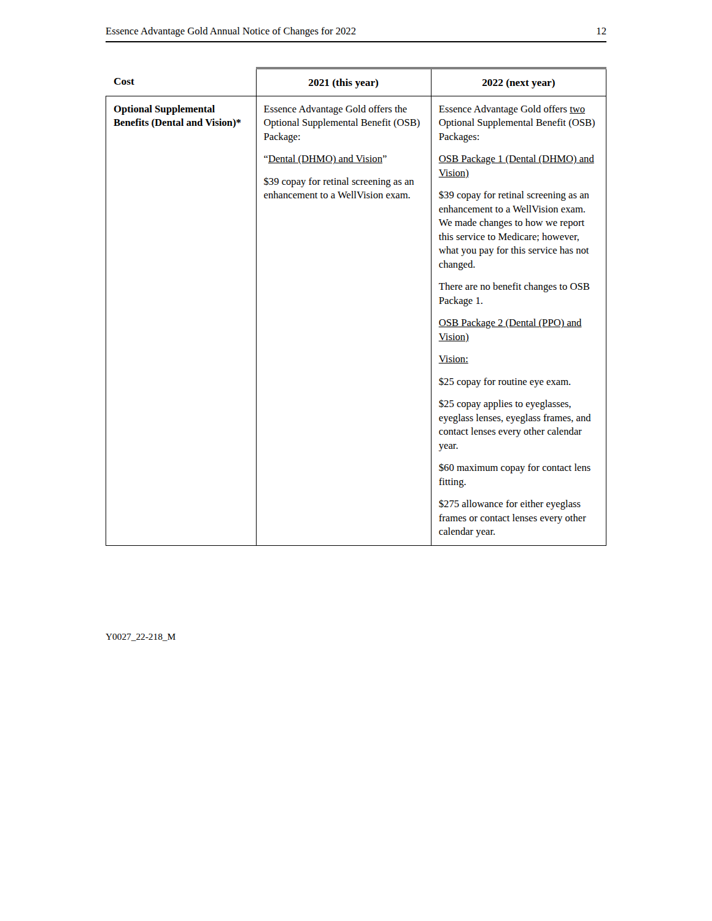Essence Advantage Gold Annual Notice of Changes for 2022 12
| Cost | 2021 (this year) | 2022 (next year) |
| --- | --- | --- |
| Optional Supplemental Benefits (Dental and Vision)* | Essence Advantage Gold offers the Optional Supplemental Benefit (OSB) Package: “ Dental (DHMO) and Vision ” $39 copay for retinal screening as an enhancement to a WellVision exam. | Essence Advantage Gold offers two Optional Supplemental Benefit (OSB) Packages: OSB Package 1 (Dental (DHMO) and Vision) $39 copay for retinal screening as an enhancement to a WellVision exam. We made changes to how we report this service to Medicare; however, what you pay for this service has not changed. There are no benefit changes to OSB Package 1. OSB Package 2 (Dental (PPO) and Vision) Vision: $25 copay for routine eye exam. $25 copay applies to eyeglasses, eyeglass lenses, eyeglass frames, and contact lenses every other calendar year. $60 maximum copay for contact lens fitting. $275 allowance for either eyeglass frames or contact lenses every other calendar year. |
Y0027_22-218_M